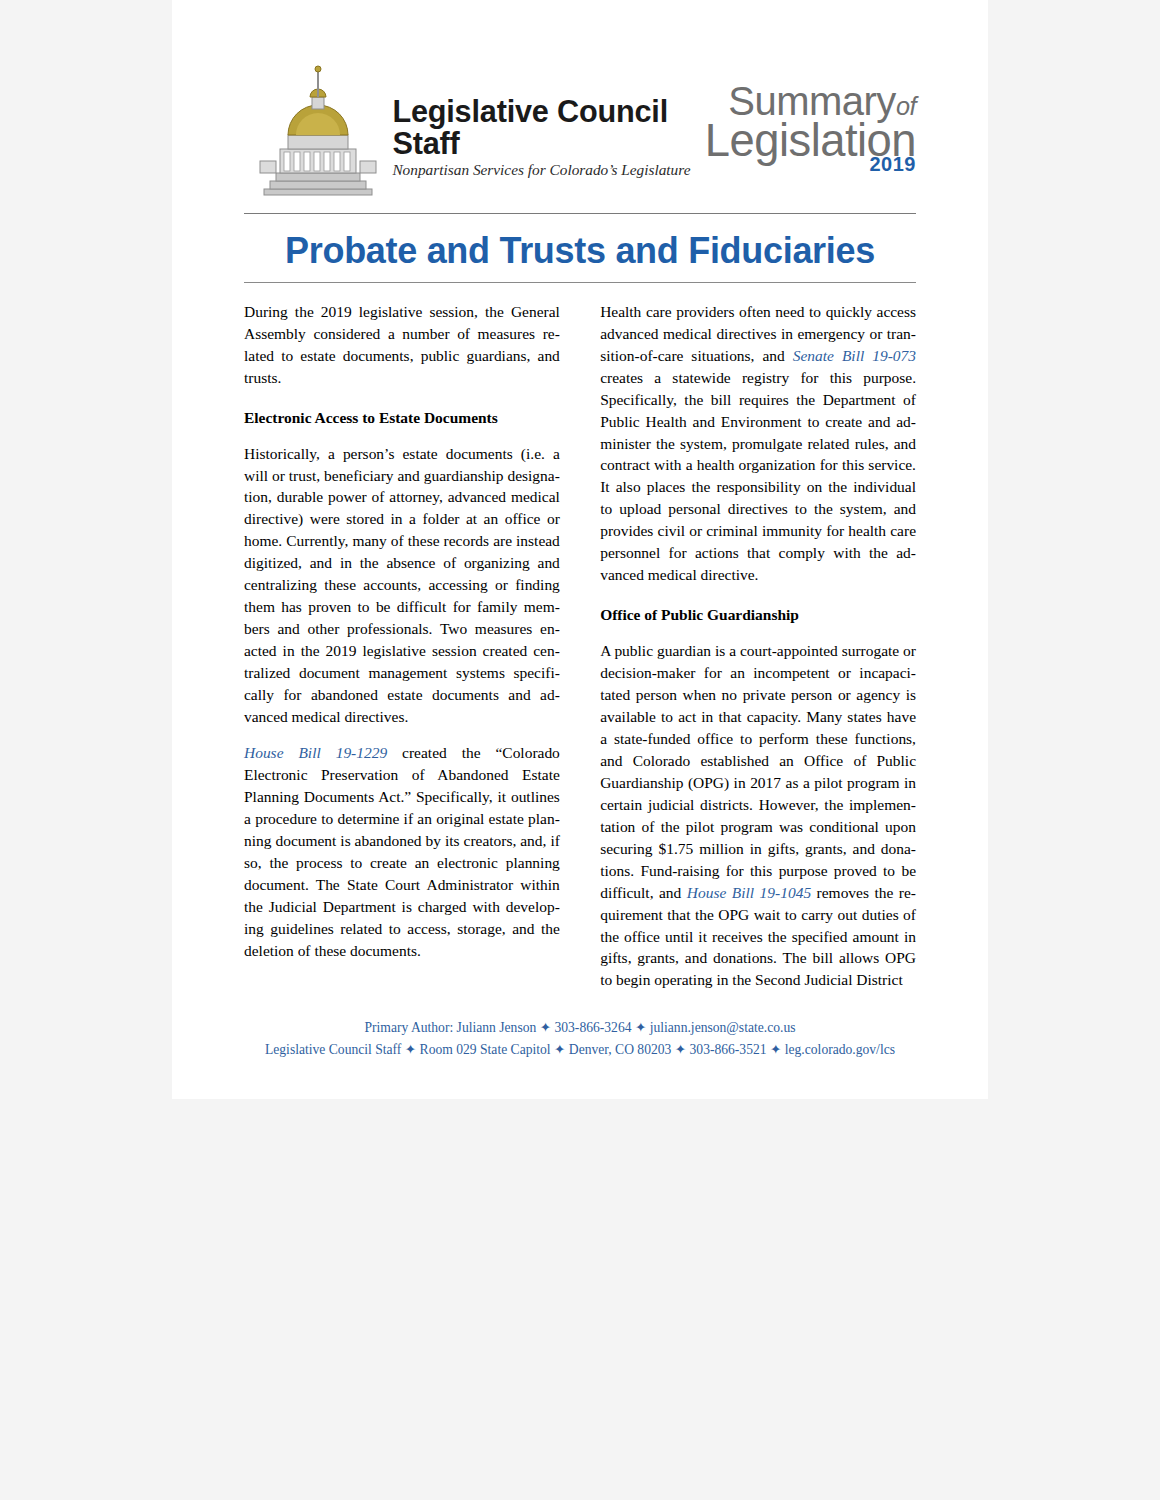Legislative Council Staff
Nonpartisan Services for Colorado’s Legislature
Summaryof
Legislation
2019
Probate and Trusts and Fiduciaries
During the 2019 legislative session, the General Assembly considered a number of measures related to estate documents, public guardians, and trusts.
Electronic Access to Estate Documents
Historically, a person’s estate documents (i.e. a will or trust, beneficiary and guardianship designation, durable power of attorney, advanced medical directive) were stored in a folder at an office or home. Currently, many of these records are instead digitized, and in the absence of organizing and centralizing these accounts, accessing or finding them has proven to be difficult for family members and other professionals. Two measures enacted in the 2019 legislative session created centralized document management systems specifically for abandoned estate documents and advanced medical directives.
House Bill 19-1229 created the “Colorado Electronic Preservation of Abandoned Estate Planning Documents Act.” Specifically, it outlines a procedure to determine if an original estate planning document is abandoned by its creators, and, if so, the process to create an electronic planning document. The State Court Administrator within the Judicial Department is charged with developing guidelines related to access, storage, and the deletion of these documents.
Health care providers often need to quickly access advanced medical directives in emergency or transition-of-care situations, and Senate Bill 19-073 creates a statewide registry for this purpose. Specifically, the bill requires the Department of Public Health and Environment to create and administer the system, promulgate related rules, and contract with a health organization for this service. It also places the responsibility on the individual to upload personal directives to the system, and provides civil or criminal immunity for health care personnel for actions that comply with the advanced medical directive.
Office of Public Guardianship
A public guardian is a court-appointed surrogate or decision-maker for an incompetent or incapacitated person when no private person or agency is available to act in that capacity. Many states have a state-funded office to perform these functions, and Colorado established an Office of Public Guardianship (OPG) in 2017 as a pilot program in certain judicial districts. However, the implementation of the pilot program was conditional upon securing $1.75 million in gifts, grants, and donations. Fund-raising for this purpose proved to be difficult, and House Bill 19-1045 removes the requirement that the OPG wait to carry out duties of the office until it receives the specified amount in gifts, grants, and donations. The bill allows OPG to begin operating in the Second Judicial District
Primary Author: Juliann Jenson ✦ 303-866-3264 ✦ juliann.jenson@state.co.us
Legislative Council Staff ✦ Room 029 State Capitol ✦ Denver, CO 80203 ✦ 303-866-3521 ✦ leg.colorado.gov/lcs